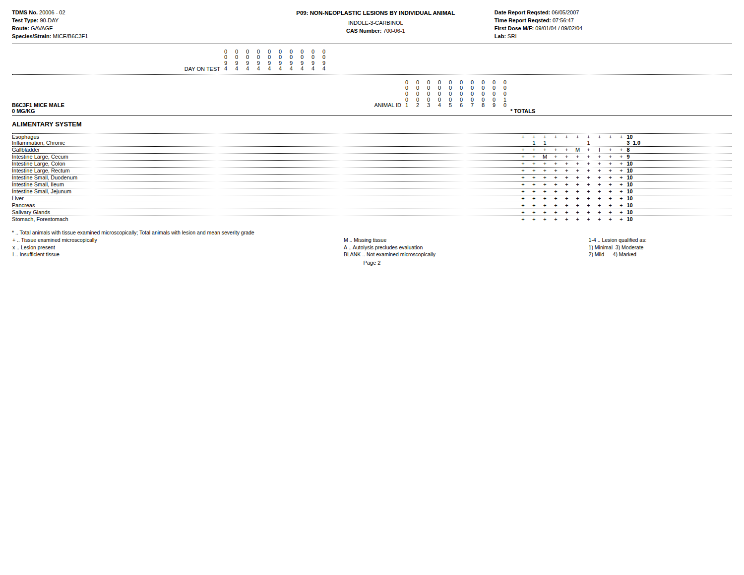| TDMS No. 20006 - 02 Test Type: 90-DAY Route: GAVAGE Species/Strain: MICE/B6C3F1 | P09: NON-NEOPLASTIC LESIONS BY INDIVIDUAL ANIMAL INDOLE-3-CARBINOL CAS Number: 700-06-1 | Date Report Reqsted: 06/05/2007 Time Report Reqsted: 07:56:47 First Dose M/F: 09/01/04 / 09/02/04 Lab: SRI |
| | DAY ON TEST | 0 0 9 4 | 0 0 9 4 | 0 0 9 4 | 0 0 9 4 | 0 0 9 4 | 0 0 9 4 | 0 0 9 4 | 0 0 9 4 | 0 0 9 4 | 0 0 9 4 | |
| B6C3F1 MICE MALE | ANIMAL ID | 0 0 0 0 1 | 0 0 0 0 2 | 0 0 0 0 3 | 0 0 0 0 4 | 0 0 0 0 5 | 0 0 0 0 6 | 0 0 0 0 7 | 0 0 0 0 8 | 0 0 0 0 9 | 0 0 0 1 0 | |
| 0 MG/KG | | | * TOTALS |
ALIMENTARY SYSTEM
| Esophagus | | + | + | + | + | + | + | + | + | + | + | 10 |
| Inflammation, Chronic | | | 1 | 1 | | | | 1 | | | | 3 1.0 |
| Gallbladder | | + | + | + | + | + | M | + | I | + | + | 8 |
| Intestine Large, Cecum | | + | + | M | + | + | + | + | + | + | + | 9 |
| Intestine Large, Colon | | + | + | + | + | + | + | + | + | + | + | 10 |
| Intestine Large, Rectum | | + | + | + | + | + | + | + | + | + | + | 10 |
| Intestine Small, Duodenum | | + | + | + | + | + | + | + | + | + | + | 10 |
| Intestine Small, Ileum | | + | + | + | + | + | + | + | + | + | + | 10 |
| Intestine Small, Jejunum | | + | + | + | + | + | + | + | + | + | + | 10 |
| Liver | | + | + | + | + | + | + | + | + | + | + | 10 |
| Pancreas | | + | + | + | + | + | + | + | + | + | + | 10 |
| Salivary Glands | | + | + | + | + | + | + | + | + | + | + | 10 |
| Stomach, Forestomach | | + | + | + | + | + | + | + | + | + | + | 10 |
* .. Total animals with tissue examined microscopically; Total animals with lesion and mean severity grade
| + .. Tissue examined microscopically x .. Lesion present I .. Insufficient tissue | M .. Missing tissue A .. Autolysis precludes evaluation BLANK .. Not examined microscopically | 1-4 .. Lesion qualified as: 1) Minimal 3) Moderate 2) Mild 4) Marked |
Page 2